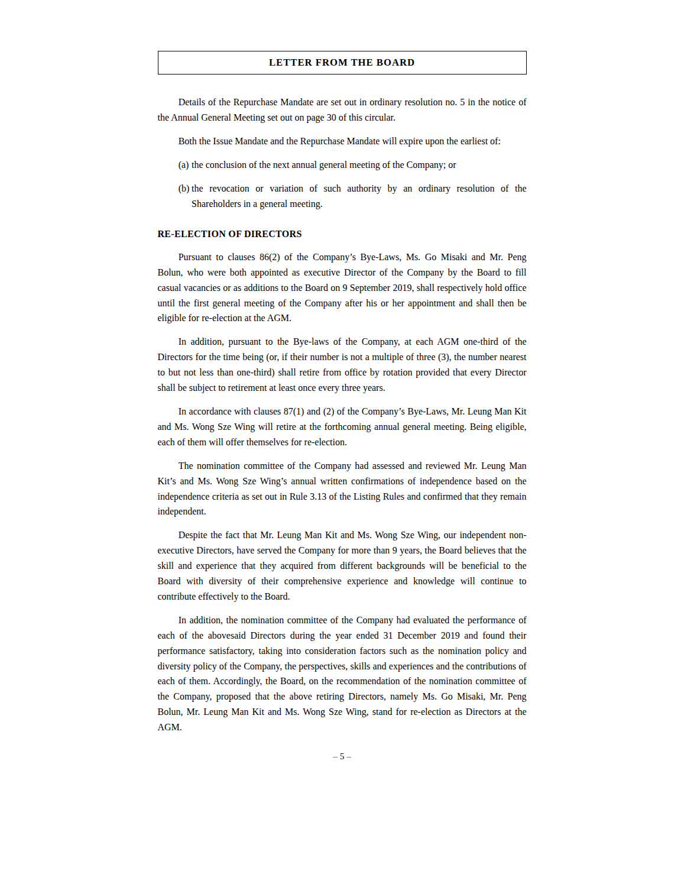LETTER FROM THE BOARD
Details of the Repurchase Mandate are set out in ordinary resolution no. 5 in the notice of the Annual General Meeting set out on page 30 of this circular.
Both the Issue Mandate and the Repurchase Mandate will expire upon the earliest of:
(a) the conclusion of the next annual general meeting of the Company; or
(b) the revocation or variation of such authority by an ordinary resolution of the Shareholders in a general meeting.
RE-ELECTION OF DIRECTORS
Pursuant to clauses 86(2) of the Company’s Bye-Laws, Ms. Go Misaki and Mr. Peng Bolun, who were both appointed as executive Director of the Company by the Board to fill casual vacancies or as additions to the Board on 9 September 2019, shall respectively hold office until the first general meeting of the Company after his or her appointment and shall then be eligible for re-election at the AGM.
In addition, pursuant to the Bye-laws of the Company, at each AGM one-third of the Directors for the time being (or, if their number is not a multiple of three (3), the number nearest to but not less than one-third) shall retire from office by rotation provided that every Director shall be subject to retirement at least once every three years.
In accordance with clauses 87(1) and (2) of the Company’s Bye-Laws, Mr. Leung Man Kit and Ms. Wong Sze Wing will retire at the forthcoming annual general meeting. Being eligible, each of them will offer themselves for re-election.
The nomination committee of the Company had assessed and reviewed Mr. Leung Man Kit’s and Ms. Wong Sze Wing’s annual written confirmations of independence based on the independence criteria as set out in Rule 3.13 of the Listing Rules and confirmed that they remain independent.
Despite the fact that Mr. Leung Man Kit and Ms. Wong Sze Wing, our independent non-executive Directors, have served the Company for more than 9 years, the Board believes that the skill and experience that they acquired from different backgrounds will be beneficial to the Board with diversity of their comprehensive experience and knowledge will continue to contribute effectively to the Board.
In addition, the nomination committee of the Company had evaluated the performance of each of the abovesaid Directors during the year ended 31 December 2019 and found their performance satisfactory, taking into consideration factors such as the nomination policy and diversity policy of the Company, the perspectives, skills and experiences and the contributions of each of them. Accordingly, the Board, on the recommendation of the nomination committee of the Company, proposed that the above retiring Directors, namely Ms. Go Misaki, Mr. Peng Bolun, Mr. Leung Man Kit and Ms. Wong Sze Wing, stand for re-election as Directors at the AGM.
– 5 –